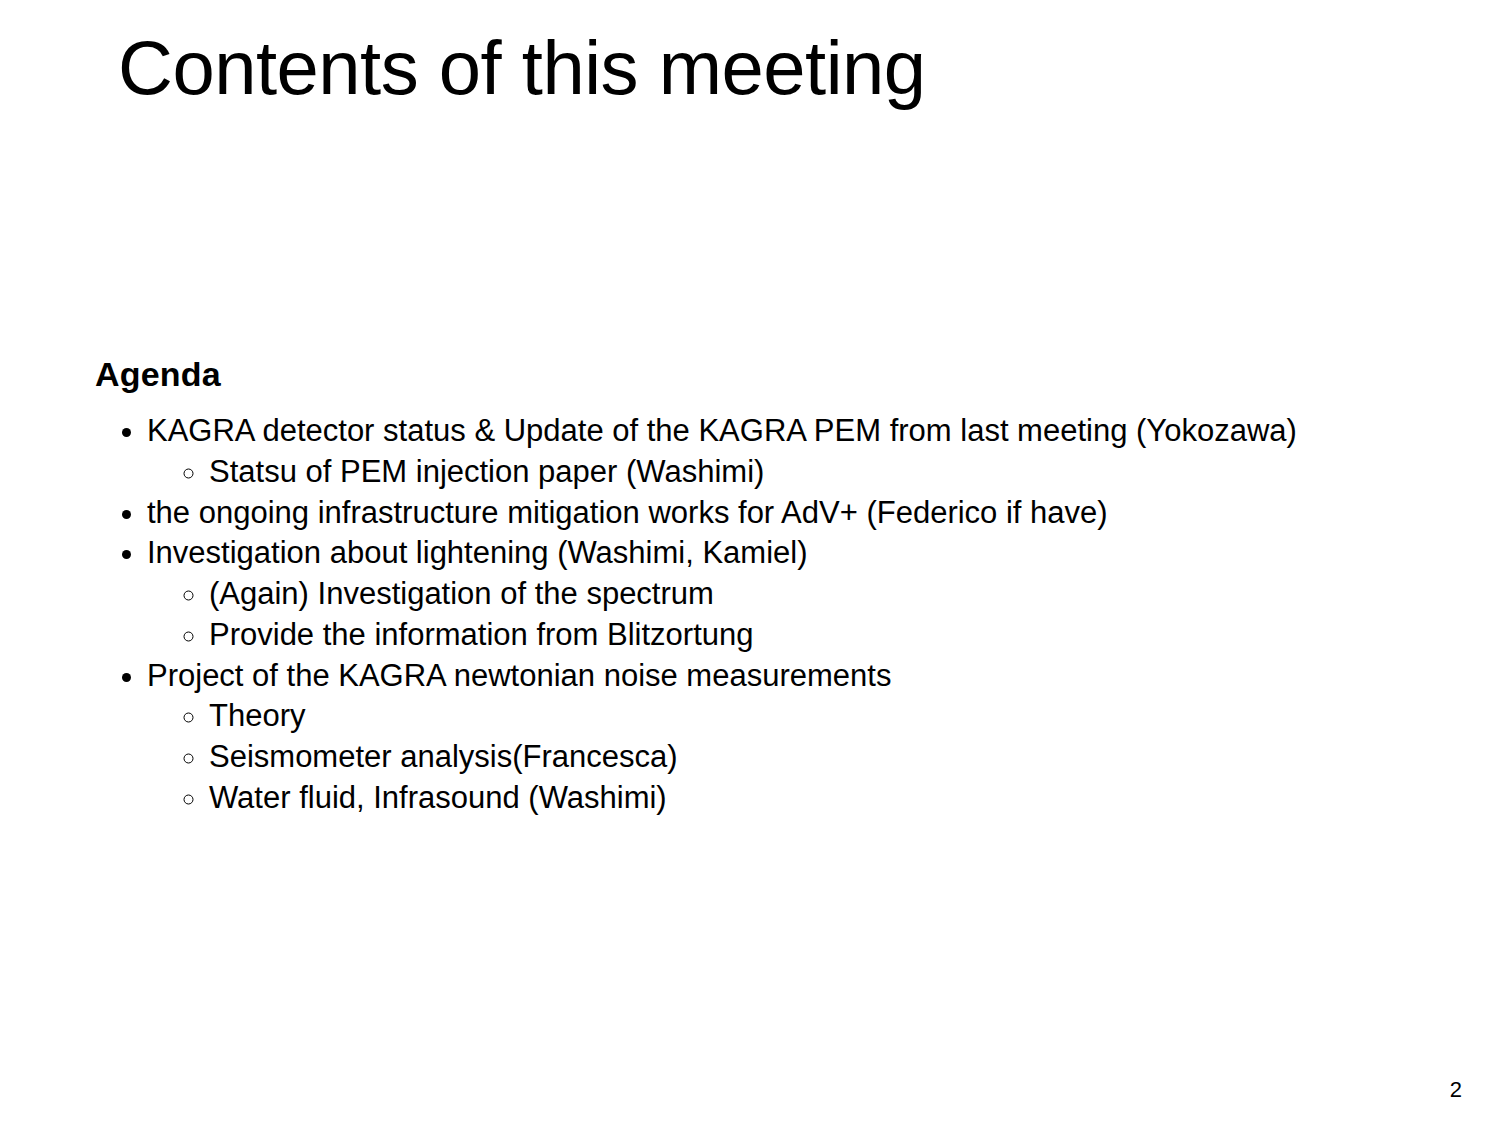Contents of this meeting
Agenda
KAGRA detector status & Update of the KAGRA PEM from last meeting (Yokozawa)
Statsu of PEM injection paper (Washimi)
the ongoing infrastructure mitigation works for AdV+ (Federico if have)
Investigation about lightening (Washimi, Kamiel)
(Again) Investigation of the spectrum
Provide the information from Blitzortung
Project of the KAGRA newtonian noise measurements
Theory
Seismometer analysis(Francesca)
Water fluid, Infrasound (Washimi)
2